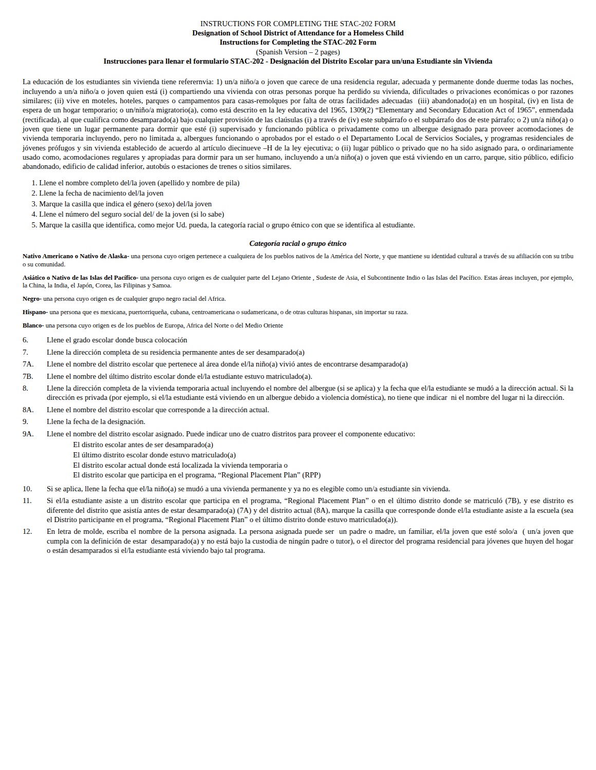INSTRUCTIONS FOR COMPLETING THE STAC-202 FORM
Designation of School District of Attendance for a Homeless Child
Instructions for Completing the STAC-202 Form
(Spanish Version – 2 pages)
Instrucciones para llenar el formulario STAC-202 - Designación del Distrito Escolar para un/una Estudiante sin Vivienda
La educación de los estudiantes sin vivienda tiene referernvia: 1) un/a niño/a o joven que carece de una residencia regular, adecuada y permanente donde duerme todas las noches, incluyendo a un/a niño/a o joven quien está (i) compartiendo una vivienda con otras personas porque ha perdido su vivienda, dificultades o privaciones económicas o por razones similares; (ii) vive en moteles, hoteles, parques o campamentos para casas-remolques por falta de otras facilidades adecuadas (iii) abandonado(a) en un hospital, (iv) en lista de espera de un hogar temporario; o un/niño/a migratorio(a), como está descrito en la ley educativa del 1965, 1309(2) “Elementary and Secondary Education Act of 1965”, enmendada (rectificada), al que cualifica como desamparado(a) bajo cualquier provisión de las claúsulas (i) a través de (iv) este subpárrafo o el subpárrafo dos de este párrafo; o 2) un/a niño(a) o joven que tiene un lugar permanente para dormir que esté (i) supervisado y funcionando pública o privadamente como un albergue designado para proveer acomodaciones de vivienda temporaria incluyendo, pero no limitada a, albergues funcionando o aprobados por el estado o el Departamento Local de Servicios Sociales, y programas residenciales de jóvenes prófugos y sin vivienda establecido de acuerdo al artículo diecinueve –H de la ley ejecutiva; o (ii) lugar público o privado que no ha sido asignado para, o ordinariamente usado como, acomodaciones regulares y apropiadas para dormir para un ser humano, incluyendo a un/a niño(a) o joven que está viviendo en un carro, parque, sitio público, edificio abandonado, edificio de calidad inferior, autobús o estaciones de trenes o sitios similares.
Llene el nombre completo del/la joven (apellido y nombre de pila)
Llene la fecha de nacimiento del/la joven
Marque la casilla que indica el género (sexo) del/la joven
Llene el número del seguro social del/ de la joven (si lo sabe)
Marque la casilla que identifica, como mejor Ud. pueda, la categoría racial o grupo étnico con que se identifica al estudiante.
Categoría racial o grupo étnico
Nativo Americano o Nativo de Alaska- una persona cuyo origen pertenece a cualquiera de los pueblos nativos de la América del Norte, y que mantiene su identidad cultural a través de su afiliación con su tribu o su comunidad.
Asiático o Nativo de las Islas del Pacífico- una persona cuyo origen es de cualquier parte del Lejano Oriente , Sudeste de Asia, el Subcontinente Indio o las Islas del Pacífico. Estas áreas incluyen, por ejemplo, la China, la India, el Japón, Corea, las Filipinas y Samoa.
Negro- una persona cuyo origen es de cualquier grupo negro racial del Africa.
Hispano- una persona que es mexicana, puertorriqueña, cubana, centroamericana o sudamericana, o de otras culturas hispanas, sin importar su raza.
Blanco- una persona cuyo origen es de los pueblos de Europa, Africa del Norte o del Medio Oriente
| 6. | Llene el grado escolar donde busca colocación |
| 7. | Llene la dirección completa de su residencia permanente antes de ser desamparado(a) |
| 7A. | Llene el nombre del distrito escolar que pertenece al área donde el/la niño(a) vivió antes de encontrarse desamparado(a) |
| 7B. | Llene el nombre del último distrito escolar donde el/la estudiante estuvo matriculado(a). |
| 8. | Llene la dirección completa de la vivienda temporaria actual incluyendo el nombre del albergue (si se aplica) y la fecha que el/la estudiante se mudó a la dirección actual. Si la dirección es privada (por ejemplo, si el/la estudiante está viviendo en un albergue debido a violencia doméstica), no tiene que indicar ni el nombre del lugar ni la dirección. |
| 8A. | Llene el nombre del distrito escolar que corresponde a la dirección actual. |
| 9. | Llene la fecha de la designación. |
| 9A. | Llene el nombre del distrito escolar asignado. Puede indicar uno de cuatro distritos para proveer el componente educativo: El distrito escolar antes de ser desamparado(a) El último distrito escolar donde estuvo matriculado(a) El distrito escolar actual donde está localizada la vivienda temporaria o El distrito escolar que participa en el programa, “Regional Placement Plan” (RPP) |
| 10. | Si se aplica, llene la fecha que el/la niño(a) se mudó a una vivienda permanente y ya no es elegible como un/a estudiante sin vivienda. |
| 11. | Si el/la estudiante asiste a un distrito escolar que participa en el programa, “Regional Placement Plan” o en el último distrito donde se matriculó (7B), y ese distrito es diferente del distrito que asistía antes de estar desamparado(a) (7A) y del distrito actual (8A), marque la casilla que corresponde donde el/la estudiante asiste a la escuela (sea el Distrito participante en el programa, “Regional Placement Plan” o el último distrito donde estuvo matriculado(a)). |
| 12. | En letra de molde, escriba el nombre de la persona asignada. La persona asignada puede ser un padre o madre, un familiar, el/la joven que esté solo/a ( un/a joven que cumpla con la definición de estar desamparado(a) y no está bajo la custodia de ningún padre o tutor), o el director del programa residencial para jóvenes que huyen del hogar o están desamparados si el/la estudiante está viviendo bajo tal programa. |